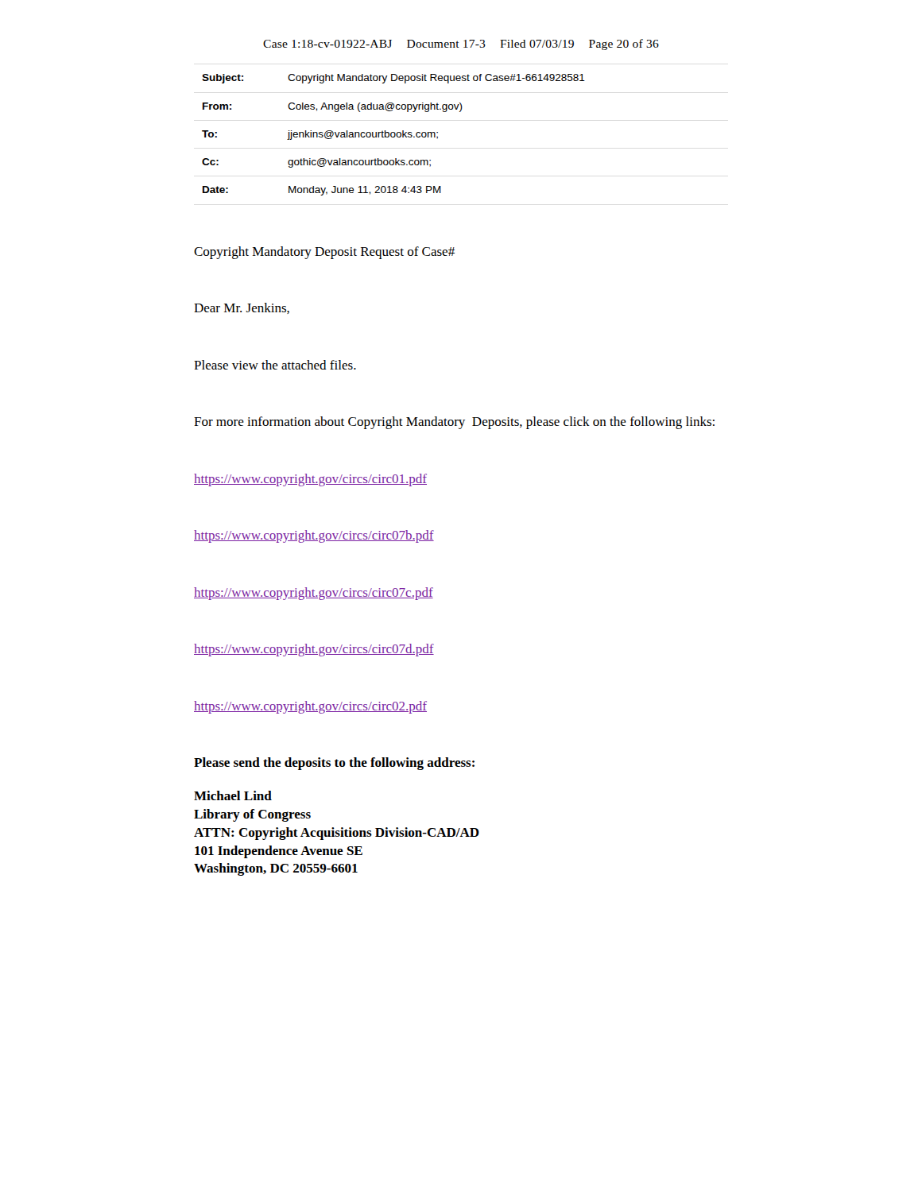Case 1:18-cv-01922-ABJ Document 17-3 Filed 07/03/19 Page 20 of 36
| Subject: | Copyright Mandatory Deposit Request of Case#1-6614928581 |
| From: | Coles, Angela (adua@copyright.gov) |
| To: | jjenkins@valancourtbooks.com; |
| Cc: | gothic@valancourtbooks.com; |
| Date: | Monday, June 11, 2018 4:43 PM |
Copyright Mandatory Deposit Request of Case#
Dear Mr. Jenkins,
Please view the attached files.
For more information about Copyright Mandatory Deposits, please click on the following links:
https://www.copyright.gov/circs/circ01.pdf
https://www.copyright.gov/circs/circ07b.pdf
https://www.copyright.gov/circs/circ07c.pdf
https://www.copyright.gov/circs/circ07d.pdf
https://www.copyright.gov/circs/circ02.pdf
Please send the deposits to the following address:
Michael Lind
Library of Congress
ATTN: Copyright Acquisitions Division-CAD/AD
101 Independence Avenue SE
Washington, DC 20559-6601